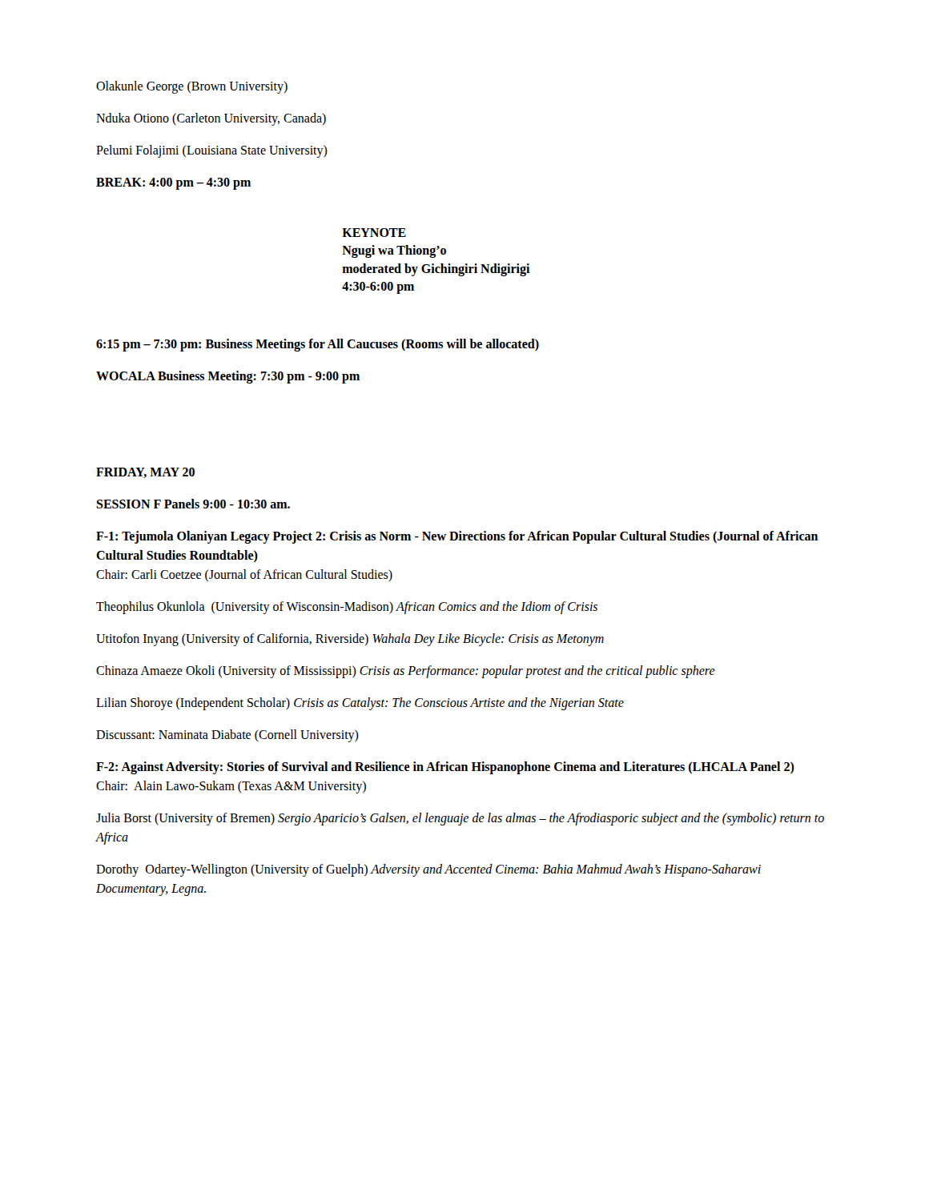Olakunle George (Brown University)
Nduka Otiono (Carleton University, Canada)
Pelumi Folajimi (Louisiana State University)
BREAK: 4:00 pm – 4:30 pm
KEYNOTE
Ngugi wa Thiong’o
moderated by Gichingiri Ndigirigi
4:30-6:00 pm
6:15 pm – 7:30 pm: Business Meetings for All Caucuses (Rooms will be allocated)
WOCALA Business Meeting: 7:30 pm - 9:00 pm
FRIDAY, MAY 20
SESSION F Panels 9:00 - 10:30 am.
F-1: Tejumola Olaniyan Legacy Project 2: Crisis as Norm - New Directions for African Popular Cultural Studies (Journal of African Cultural Studies Roundtable)
Chair: Carli Coetzee (Journal of African Cultural Studies)
Theophilus Okunlola (University of Wisconsin-Madison) African Comics and the Idiom of Crisis
Utitofon Inyang (University of California, Riverside) Wahala Dey Like Bicycle: Crisis as Metonym
Chinaza Amaeze Okoli (University of Mississippi) Crisis as Performance: popular protest and the critical public sphere
Lilian Shoroye (Independent Scholar) Crisis as Catalyst: The Conscious Artiste and the Nigerian State
Discussant: Naminata Diabate (Cornell University)
F-2: Against Adversity: Stories of Survival and Resilience in African Hispanophone Cinema and Literatures (LHCALA Panel 2)
Chair: Alain Lawo-Sukam (Texas A&M University)
Julia Borst (University of Bremen) Sergio Aparicio’s Galsen, el lenguaje de las almas – the Afrodiasporic subject and the (symbolic) return to Africa
Dorothy Odartey-Wellington (University of Guelph) Adversity and Accented Cinema: Bahia Mahmud Awah’s Hispano-Saharawi Documentary, Legna.